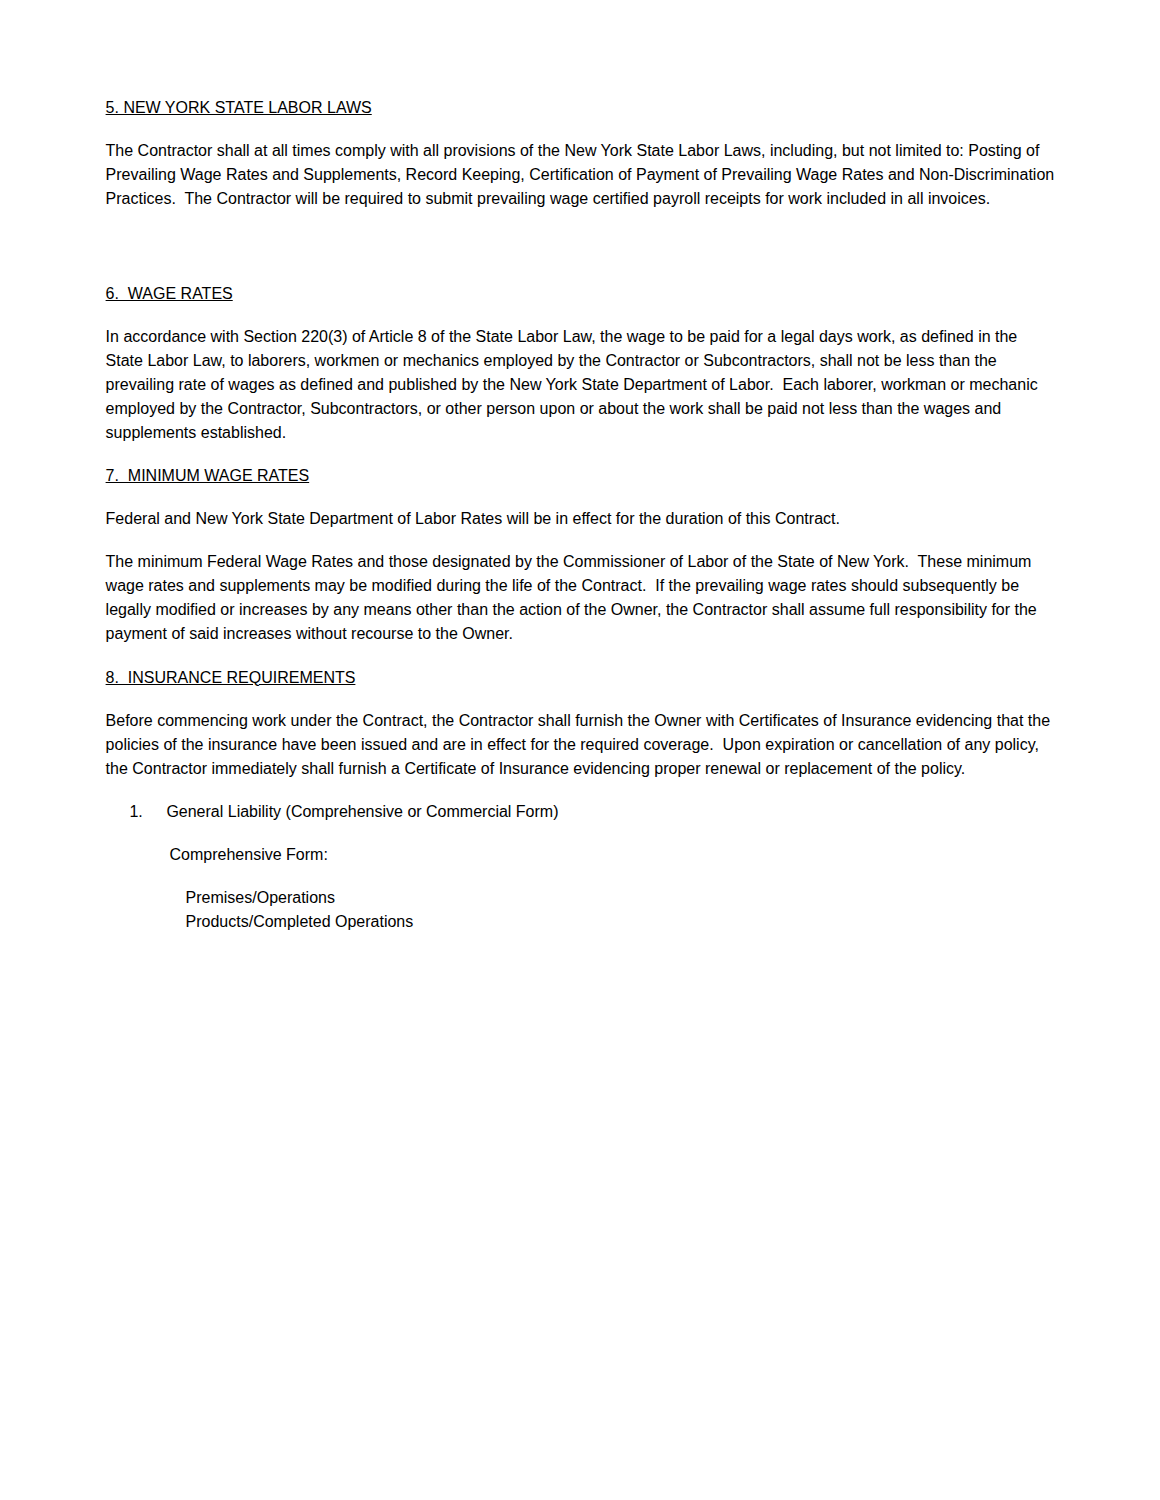5. NEW YORK STATE LABOR LAWS
The Contractor shall at all times comply with all provisions of the New York State Labor Laws, including, but not limited to: Posting of Prevailing Wage Rates and Supplements, Record Keeping, Certification of Payment of Prevailing Wage Rates and Non-Discrimination Practices. The Contractor will be required to submit prevailing wage certified payroll receipts for work included in all invoices.
6. WAGE RATES
In accordance with Section 220(3) of Article 8 of the State Labor Law, the wage to be paid for a legal days work, as defined in the State Labor Law, to laborers, workmen or mechanics employed by the Contractor or Subcontractors, shall not be less than the prevailing rate of wages as defined and published by the New York State Department of Labor. Each laborer, workman or mechanic employed by the Contractor, Subcontractors, or other person upon or about the work shall be paid not less than the wages and supplements established.
7. MINIMUM WAGE RATES
Federal and New York State Department of Labor Rates will be in effect for the duration of this Contract.
The minimum Federal Wage Rates and those designated by the Commissioner of Labor of the State of New York. These minimum wage rates and supplements may be modified during the life of the Contract. If the prevailing wage rates should subsequently be legally modified or increases by any means other than the action of the Owner, the Contractor shall assume full responsibility for the payment of said increases without recourse to the Owner.
8. INSURANCE REQUIREMENTS
Before commencing work under the Contract, the Contractor shall furnish the Owner with Certificates of Insurance evidencing that the policies of the insurance have been issued and are in effect for the required coverage. Upon expiration or cancellation of any policy, the Contractor immediately shall furnish a Certificate of Insurance evidencing proper renewal or replacement of the policy.
General Liability (Comprehensive or Commercial Form)
Comprehensive Form:
Premises/Operations
Products/Completed Operations